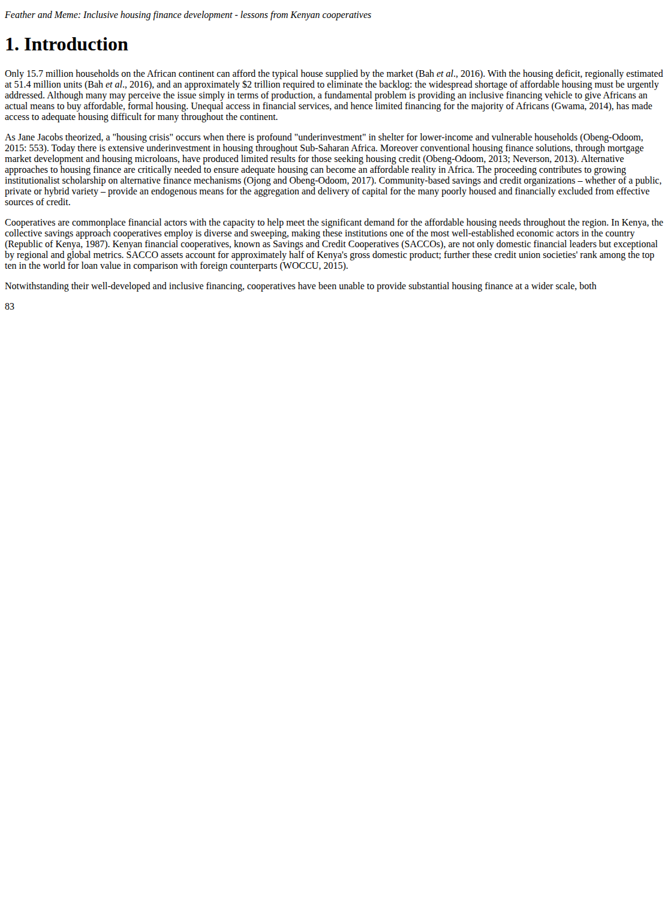Feather and Meme: Inclusive housing finance development - lessons from Kenyan cooperatives
1. Introduction
Only 15.7 million households on the African continent can afford the typical house supplied by the market (Bah et al., 2016). With the housing deficit, regionally estimated at 51.4 million units (Bah et al., 2016), and an approximately $2 trillion required to eliminate the backlog: the widespread shortage of affordable housing must be urgently addressed. Although many may perceive the issue simply in terms of production, a fundamental problem is providing an inclusive financing vehicle to give Africans an actual means to buy affordable, formal housing. Unequal access in financial services, and hence limited financing for the majority of Africans (Gwama, 2014), has made access to adequate housing difficult for many throughout the continent.
As Jane Jacobs theorized, a "housing crisis" occurs when there is profound "underinvestment" in shelter for lower-income and vulnerable households (Obeng-Odoom, 2015: 553). Today there is extensive underinvestment in housing throughout Sub-Saharan Africa. Moreover conventional housing finance solutions, through mortgage market development and housing microloans, have produced limited results for those seeking housing credit (Obeng-Odoom, 2013; Neverson, 2013). Alternative approaches to housing finance are critically needed to ensure adequate housing can become an affordable reality in Africa. The proceeding contributes to growing institutionalist scholarship on alternative finance mechanisms (Ojong and Obeng-Odoom, 2017). Community-based savings and credit organizations – whether of a public, private or hybrid variety – provide an endogenous means for the aggregation and delivery of capital for the many poorly housed and financially excluded from effective sources of credit.
Cooperatives are commonplace financial actors with the capacity to help meet the significant demand for the affordable housing needs throughout the region. In Kenya, the collective savings approach cooperatives employ is diverse and sweeping, making these institutions one of the most well-established economic actors in the country (Republic of Kenya, 1987). Kenyan financial cooperatives, known as Savings and Credit Cooperatives (SACCOs), are not only domestic financial leaders but exceptional by regional and global metrics. SACCO assets account for approximately half of Kenya's gross domestic product; further these credit union societies' rank among the top ten in the world for loan value in comparison with foreign counterparts (WOCCU, 2015).
Notwithstanding their well-developed and inclusive financing, cooperatives have been unable to provide substantial housing finance at a wider scale, both
83